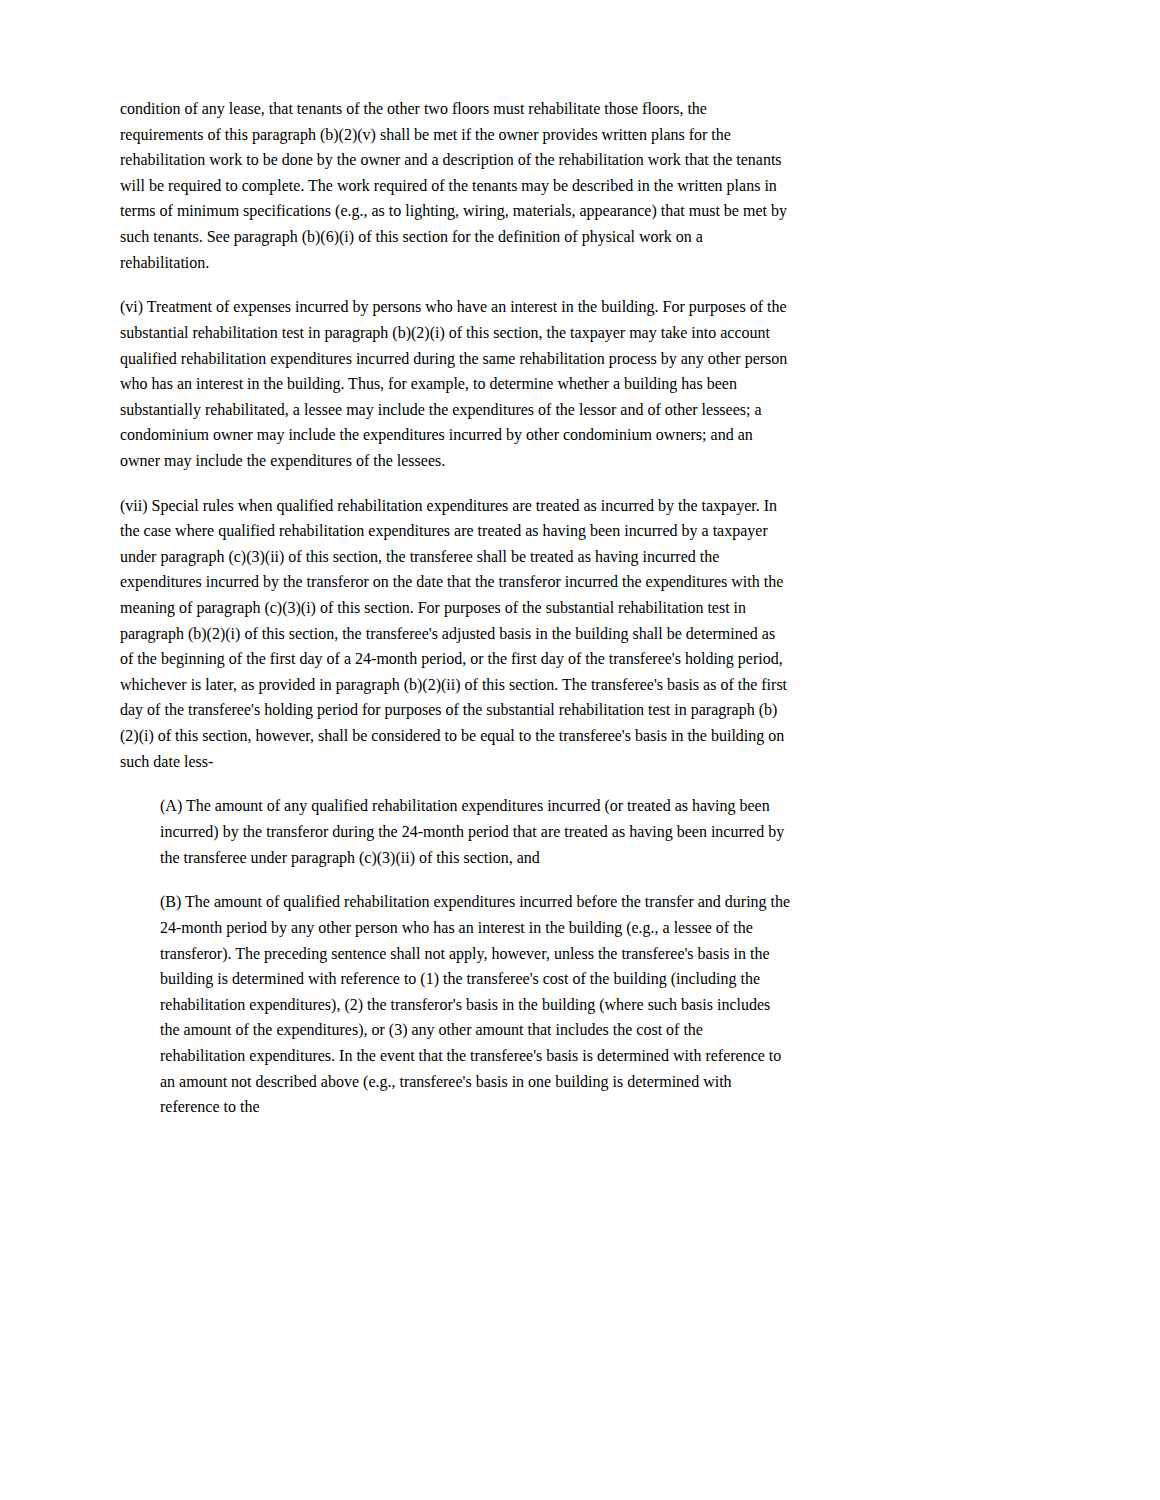condition of any lease, that tenants of the other two floors must rehabilitate those floors, the requirements of this paragraph (b)(2)(v) shall be met if the owner provides written plans for the rehabilitation work to be done by the owner and a description of the rehabilitation work that the tenants will be required to complete. The work required of the tenants may be described in the written plans in terms of minimum specifications (e.g., as to lighting, wiring, materials, appearance) that must be met by such tenants. See paragraph (b)(6)(i) of this section for the definition of physical work on a rehabilitation.
(vi) Treatment of expenses incurred by persons who have an interest in the building. For purposes of the substantial rehabilitation test in paragraph (b)(2)(i) of this section, the taxpayer may take into account qualified rehabilitation expenditures incurred during the same rehabilitation process by any other person who has an interest in the building. Thus, for example, to determine whether a building has been substantially rehabilitated, a lessee may include the expenditures of the lessor and of other lessees; a condominium owner may include the expenditures incurred by other condominium owners; and an owner may include the expenditures of the lessees.
(vii) Special rules when qualified rehabilitation expenditures are treated as incurred by the taxpayer. In the case where qualified rehabilitation expenditures are treated as having been incurred by a taxpayer under paragraph (c)(3)(ii) of this section, the transferee shall be treated as having incurred the expenditures incurred by the transferor on the date that the transferor incurred the expenditures with the meaning of paragraph (c)(3)(i) of this section. For purposes of the substantial rehabilitation test in paragraph (b)(2)(i) of this section, the transferee's adjusted basis in the building shall be determined as of the beginning of the first day of a 24-month period, or the first day of the transferee's holding period, whichever is later, as provided in paragraph (b)(2)(ii) of this section. The transferee's basis as of the first day of the transferee's holding period for purposes of the substantial rehabilitation test in paragraph (b)(2)(i) of this section, however, shall be considered to be equal to the transferee's basis in the building on such date less-
(A) The amount of any qualified rehabilitation expenditures incurred (or treated as having been incurred) by the transferor during the 24-month period that are treated as having been incurred by the transferee under paragraph (c)(3)(ii) of this section, and
(B) The amount of qualified rehabilitation expenditures incurred before the transfer and during the 24-month period by any other person who has an interest in the building (e.g., a lessee of the transferor). The preceding sentence shall not apply, however, unless the transferee's basis in the building is determined with reference to (1) the transferee's cost of the building (including the rehabilitation expenditures), (2) the transferor's basis in the building (where such basis includes the amount of the expenditures), or (3) any other amount that includes the cost of the rehabilitation expenditures. In the event that the transferee's basis is determined with reference to an amount not described above (e.g., transferee's basis in one building is determined with reference to the